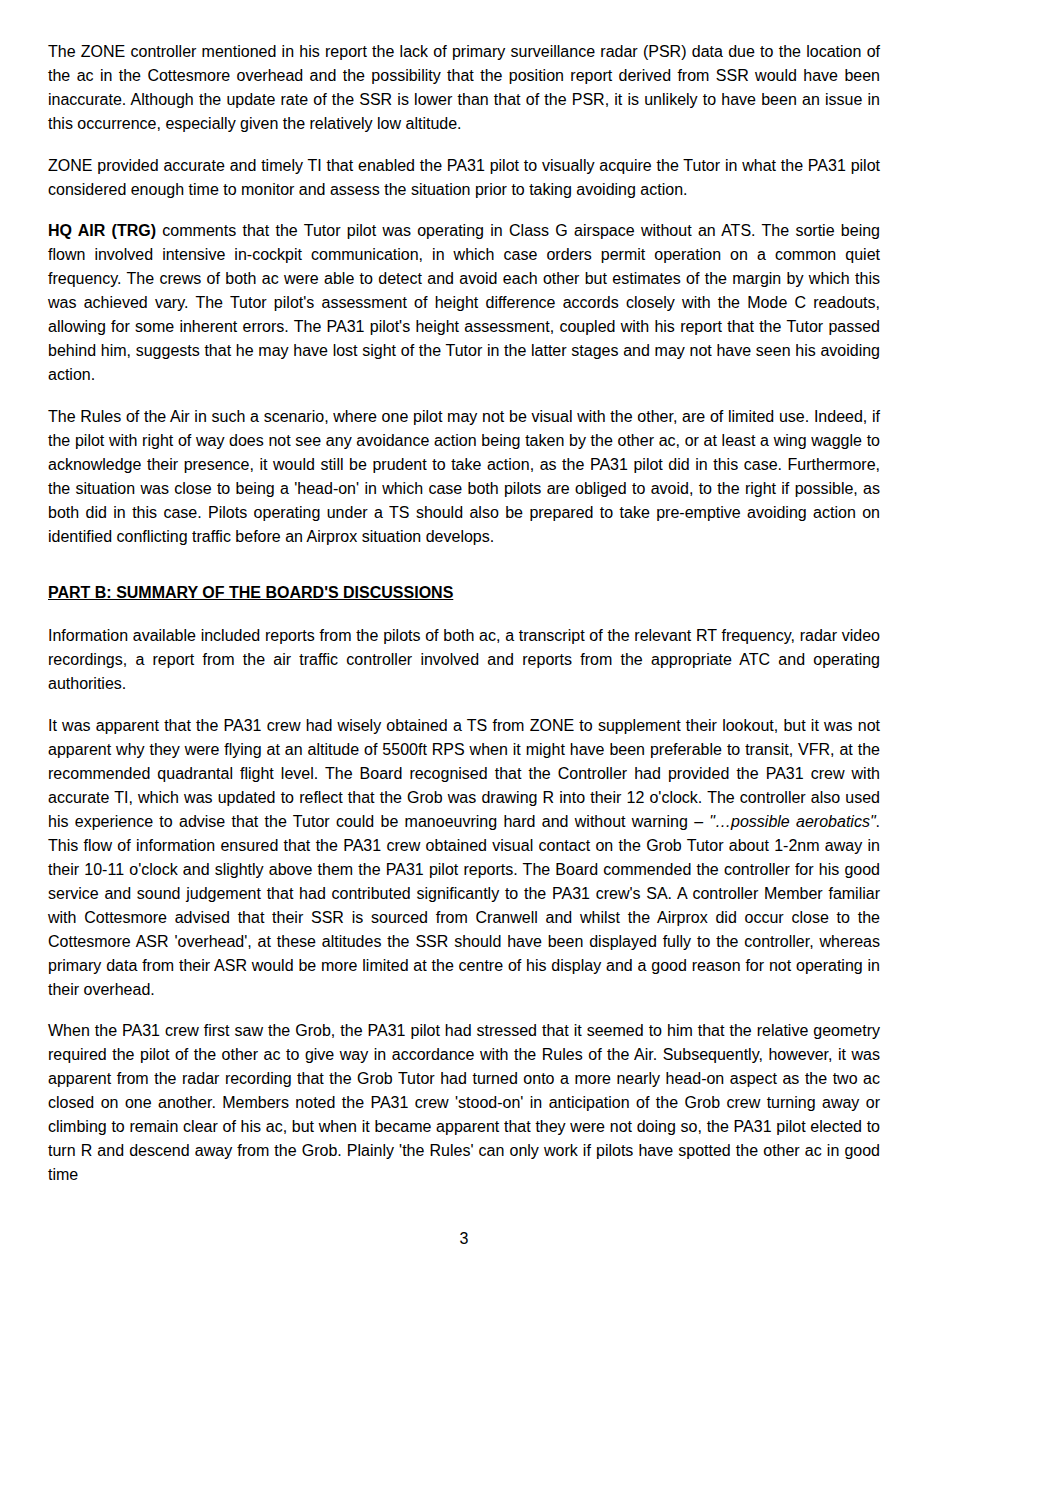The ZONE controller mentioned in his report the lack of primary surveillance radar (PSR) data due to the location of the ac in the Cottesmore overhead and the possibility that the position report derived from SSR would have been inaccurate. Although the update rate of the SSR is lower than that of the PSR, it is unlikely to have been an issue in this occurrence, especially given the relatively low altitude.
ZONE provided accurate and timely TI that enabled the PA31 pilot to visually acquire the Tutor in what the PA31 pilot considered enough time to monitor and assess the situation prior to taking avoiding action.
HQ AIR (TRG) comments that the Tutor pilot was operating in Class G airspace without an ATS. The sortie being flown involved intensive in-cockpit communication, in which case orders permit operation on a common quiet frequency. The crews of both ac were able to detect and avoid each other but estimates of the margin by which this was achieved vary. The Tutor pilot's assessment of height difference accords closely with the Mode C readouts, allowing for some inherent errors. The PA31 pilot's height assessment, coupled with his report that the Tutor passed behind him, suggests that he may have lost sight of the Tutor in the latter stages and may not have seen his avoiding action.
The Rules of the Air in such a scenario, where one pilot may not be visual with the other, are of limited use. Indeed, if the pilot with right of way does not see any avoidance action being taken by the other ac, or at least a wing waggle to acknowledge their presence, it would still be prudent to take action, as the PA31 pilot did in this case. Furthermore, the situation was close to being a 'head-on' in which case both pilots are obliged to avoid, to the right if possible, as both did in this case. Pilots operating under a TS should also be prepared to take pre-emptive avoiding action on identified conflicting traffic before an Airprox situation develops.
PART B: SUMMARY OF THE BOARD'S DISCUSSIONS
Information available included reports from the pilots of both ac, a transcript of the relevant RT frequency, radar video recordings, a report from the air traffic controller involved and reports from the appropriate ATC and operating authorities.
It was apparent that the PA31 crew had wisely obtained a TS from ZONE to supplement their lookout, but it was not apparent why they were flying at an altitude of 5500ft RPS when it might have been preferable to transit, VFR, at the recommended quadrantal flight level. The Board recognised that the Controller had provided the PA31 crew with accurate TI, which was updated to reflect that the Grob was drawing R into their 12 o'clock. The controller also used his experience to advise that the Tutor could be manoeuvring hard and without warning – "…possible aerobatics". This flow of information ensured that the PA31 crew obtained visual contact on the Grob Tutor about 1-2nm away in their 10-11 o'clock and slightly above them the PA31 pilot reports. The Board commended the controller for his good service and sound judgement that had contributed significantly to the PA31 crew's SA. A controller Member familiar with Cottesmore advised that their SSR is sourced from Cranwell and whilst the Airprox did occur close to the Cottesmore ASR 'overhead', at these altitudes the SSR should have been displayed fully to the controller, whereas primary data from their ASR would be more limited at the centre of his display and a good reason for not operating in their overhead.
When the PA31 crew first saw the Grob, the PA31 pilot had stressed that it seemed to him that the relative geometry required the pilot of the other ac to give way in accordance with the Rules of the Air. Subsequently, however, it was apparent from the radar recording that the Grob Tutor had turned onto a more nearly head-on aspect as the two ac closed on one another. Members noted the PA31 crew 'stood-on' in anticipation of the Grob crew turning away or climbing to remain clear of his ac, but when it became apparent that they were not doing so, the PA31 pilot elected to turn R and descend away from the Grob. Plainly 'the Rules' can only work if pilots have spotted the other ac in good time
3